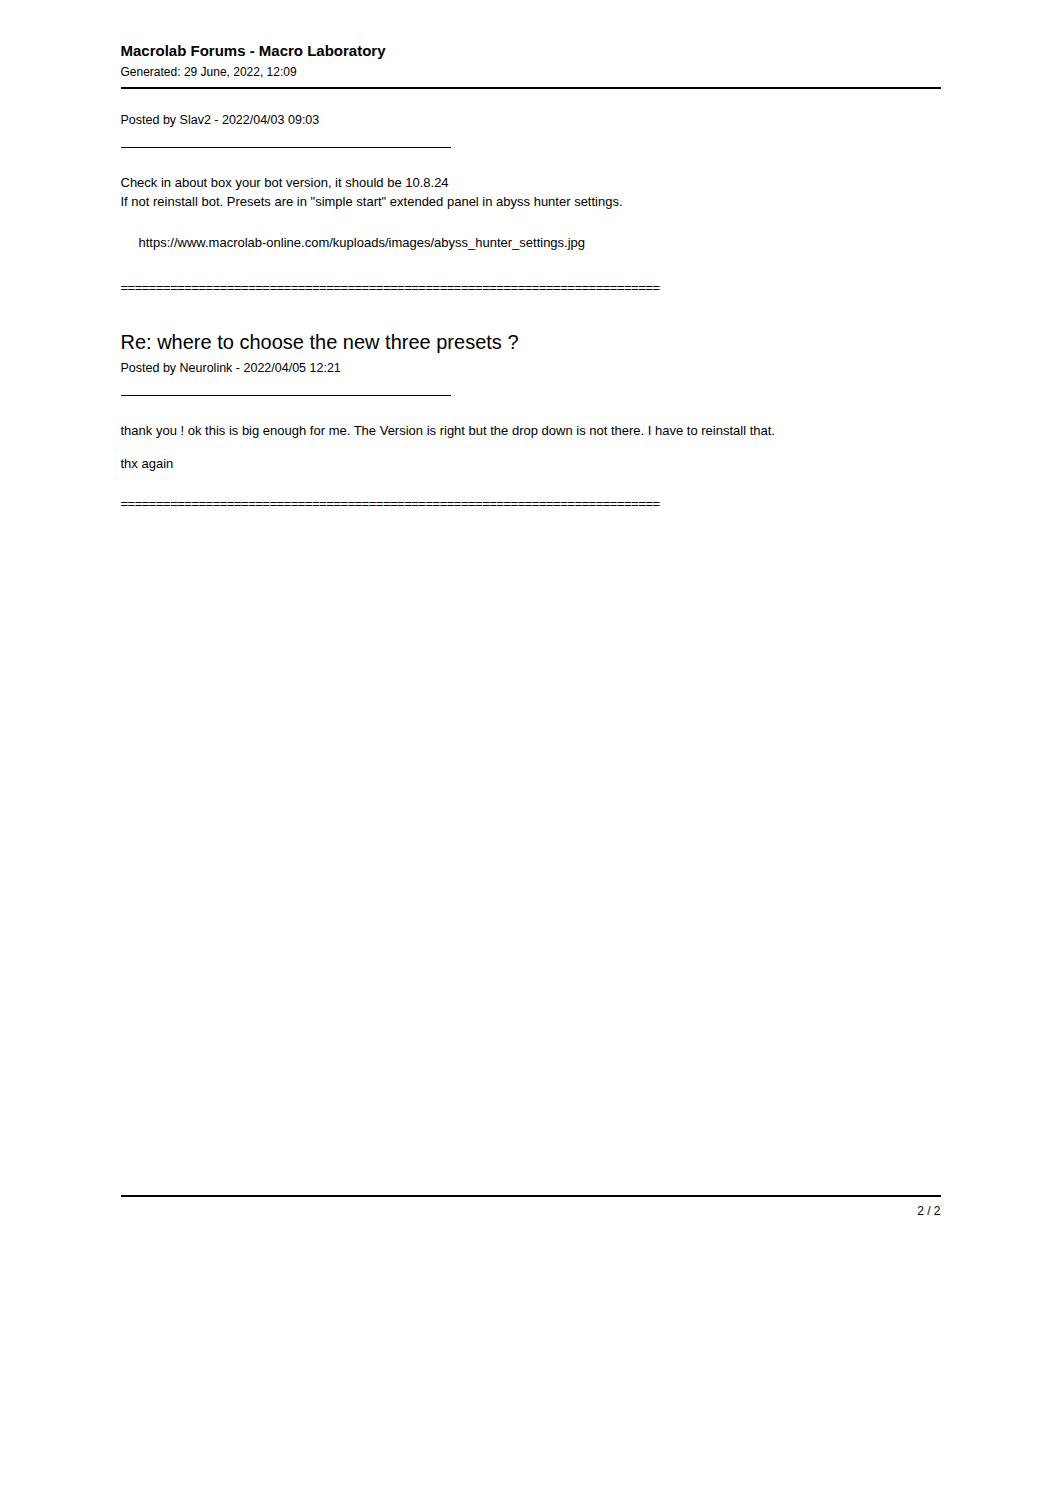Macrolab Forums - Macro Laboratory
Generated: 29 June, 2022, 12:09
Posted by Slav2 - 2022/04/03 09:03
Check in about box your bot version, it should be 10.8.24
If not reinstall bot. Presets are in "simple start" extended panel in abyss hunter settings.
https://www.macrolab-online.com/kuploads/images/abyss_hunter_settings.jpg
============================================================================
Re: where to choose the new three presets ?
Posted by Neurolink - 2022/04/05 12:21
thank you ! ok this is big enough for me. The Version is right but the drop down is not there. I have to reinstall that.
thx again
============================================================================
2 / 2